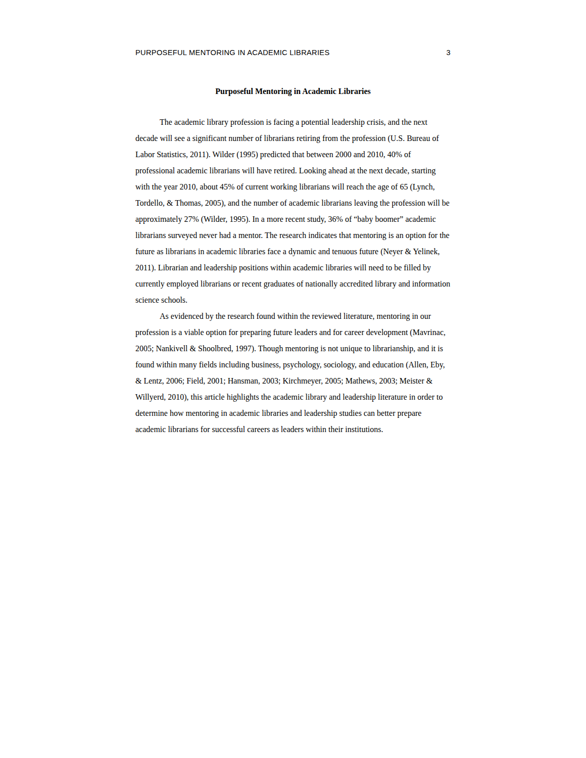Purposeful Mentoring in Academic Libraries 3
Purposeful Mentoring in Academic Libraries
The academic library profession is facing a potential leadership crisis, and the next decade will see a significant number of librarians retiring from the profession (U.S. Bureau of Labor Statistics, 2011). Wilder (1995) predicted that between 2000 and 2010, 40% of professional academic librarians will have retired. Looking ahead at the next decade, starting with the year 2010, about 45% of current working librarians will reach the age of 65 (Lynch, Tordello, & Thomas, 2005), and the number of academic librarians leaving the profession will be approximately 27% (Wilder, 1995). In a more recent study, 36% of “baby boomer” academic librarians surveyed never had a mentor. The research indicates that mentoring is an option for the future as librarians in academic libraries face a dynamic and tenuous future (Neyer & Yelinek, 2011). Librarian and leadership positions within academic libraries will need to be filled by currently employed librarians or recent graduates of nationally accredited library and information science schools.
As evidenced by the research found within the reviewed literature, mentoring in our profession is a viable option for preparing future leaders and for career development (Mavrinac, 2005; Nankivell & Shoolbred, 1997). Though mentoring is not unique to librarianship, and it is found within many fields including business, psychology, sociology, and education (Allen, Eby, & Lentz, 2006; Field, 2001; Hansman, 2003; Kirchmeyer, 2005; Mathews, 2003; Meister & Willyerd, 2010), this article highlights the academic library and leadership literature in order to determine how mentoring in academic libraries and leadership studies can better prepare academic librarians for successful careers as leaders within their institutions.